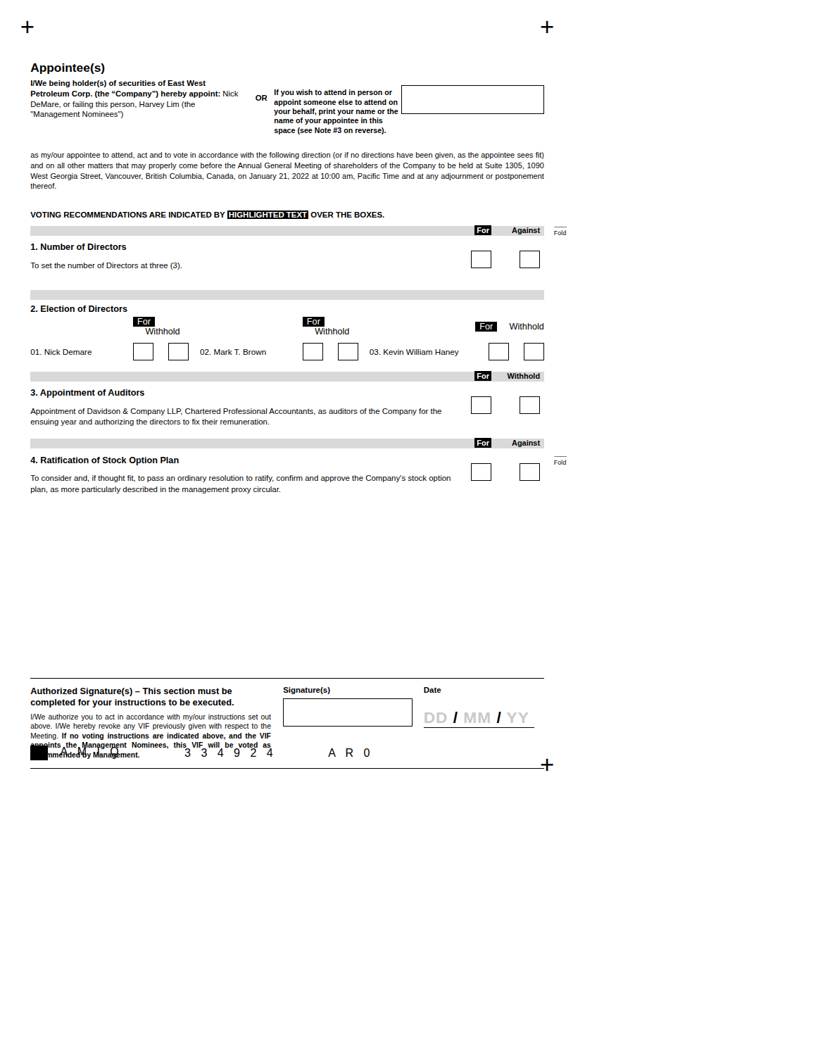+
+
+
——Fold
——Fold
Appointee(s)
I/We being holder(s) of securities of East West Petroleum Corp. (the “Company”) hereby appoint: Nick DeMare, or failing this person, Harvey Lim (the "Management Nominees")
OR
If you wish to attend in person or appoint someone else to attend on your behalf, print your name or the name of your appointee in this space (see Note #3 on reverse).
as my/our appointee to attend, act and to vote in accordance with the following direction (or if no directions have been given, as the appointee sees fit) and on all other matters that may properly come before the Annual General Meeting of shareholders of the Company to be held at Suite 1305, 1090 West Georgia Street, Vancouver, British Columbia, Canada, on January 21, 2022 at 10:00 am, Pacific Time and at any adjournment or postponement thereof.
VOTING RECOMMENDATIONS ARE INDICATED BY HIGHLIGHTED TEXT OVER THE BOXES.
For Against
1. Number of Directors
To set the number of Directors at three (3).
2. Election of Directors
For Withhold
For Withhold
For Withhold
01. Nick Demare
02. Mark T. Brown
03. Kevin William Haney
For Withhold
3. Appointment of Auditors
Appointment of Davidson & Company LLP, Chartered Professional Accountants, as auditors of the Company for the ensuing year and authorizing the directors to fix their remuneration.
For Against
4. Ratification of Stock Option Plan
To consider and, if thought fit, to pass an ordinary resolution to ratify, confirm and approve the Company's stock option plan, as more particularly described in the management proxy circular.
Authorized Signature(s) – This section must be completed for your instructions to be executed.
I/We authorize you to act in accordance with my/our instructions set out above. I/We hereby revoke any VIF previously given with respect to the Meeting. If no voting instructions are indicated above, and the VIF appoints the Management Nominees, this VIF will be voted as recommended by Management.
Signature(s)
Date
DD / MM / YY
A M I Q
3 3 4 9 2 4
A R 0